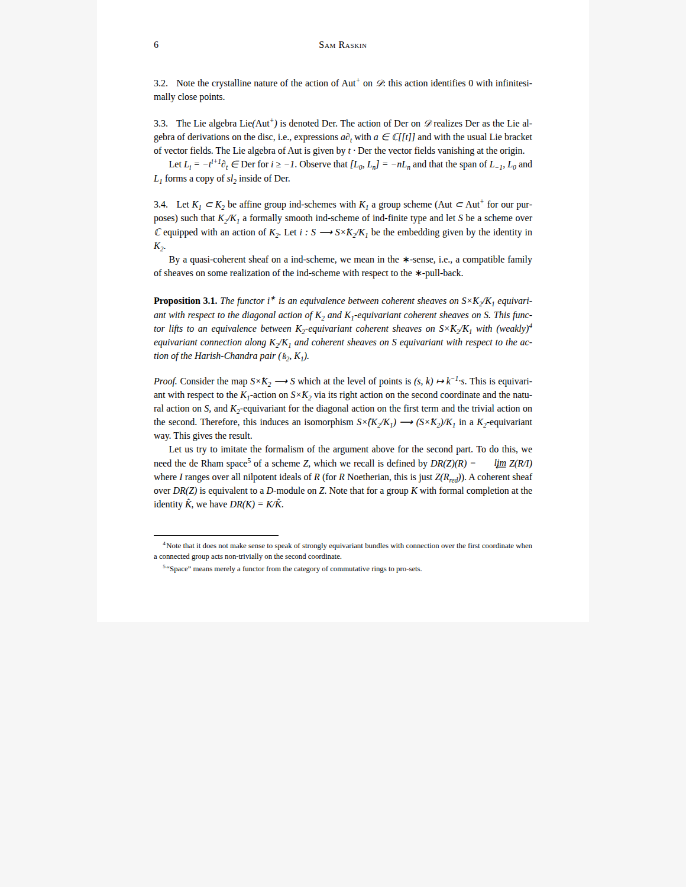6 Sam Raskin 6
3.2. Note the crystalline nature of the action of Aut+ on 𝒟: this action identifies 0 with infinitesimally close points.
3.3. The Lie algebra Lie(Aut+) is denoted Der. The action of Der on 𝒟 realizes Der as the Lie algebra of derivations on the disc, i.e., expressions a∂t with a ∈ ℂ[[t]] and with the usual Lie bracket of vector fields. The Lie algebra of Aut is given by t · Der the vector fields vanishing at the origin.
Let Li = −ti+1∂t ∈ Der for i ≥ −1. Observe that [L0, Ln] = −nLn and that the span of L−1, L0 and L1 forms a copy of sl2 inside of Der.
3.4. Let K1 ⊂ K2 be affine group ind-schemes with K1 a group scheme (Aut ⊂ Aut+ for our purposes) such that K2/K1 a formally smooth ind-scheme of ind-finite type and let S be a scheme over ℂ equipped with an action of K2. Let i : S ⟶ S×̂K2/K1 be the embedding given by the identity in K2.
By a quasi-coherent sheaf on a ind-scheme, we mean in the ∗-sense, i.e., a compatible family of sheaves on some realization of the ind-scheme with respect to the ∗-pull-back.
Proposition 3.1. The functor i∗ is an equivalence between coherent sheaves on S×̂K2/K1 equivariant with respect to the diagonal action of K2 and K1-equivariant coherent sheaves on S. This functor lifts to an equivalence between K2-equivariant coherent sheaves on S×̂K2/K1 with (weakly)4 equivariant connection along K2/K1 and coherent sheaves on S equivariant with respect to the action of the Harish-Chandra pair (𝔨2, K1).
Proof. Consider the map S×̂K2 ⟶ S which at the level of points is (s, k) ↦ k−1·s. This is equivariant with respect to the K1-action on S×̂K2 via its right action on the second coordinate and the natural action on S, and K2-equivariant for the diagonal action on the first term and the trivial action on the second. Therefore, this induces an isomorphism S×̂(K2/K1) ⟶ (S×̂K2)/K1 in a K2-equivariant way. This gives the result.
Let us try to imitate the formalism of the argument above for the second part. To do this, we need the de Rham space5 of a scheme Z, which we recall is defined by DR(Z)(R) = lim⟵ Z(R/I) where I ranges over all nilpotent ideals of R (for R Noetherian, this is just Z(Rred)). A coherent sheaf over DR(Z) is equivalent to a D-module on Z. Note that for a group K with formal completion at the identity K̂, we have DR(K) = K/K̂.
4Note that it does not make sense to speak of strongly equivariant bundles with connection over the first coordinate when a connected group acts non-trivially on the second coordinate.
5“Space” means merely a functor from the category of commutative rings to pro-sets.